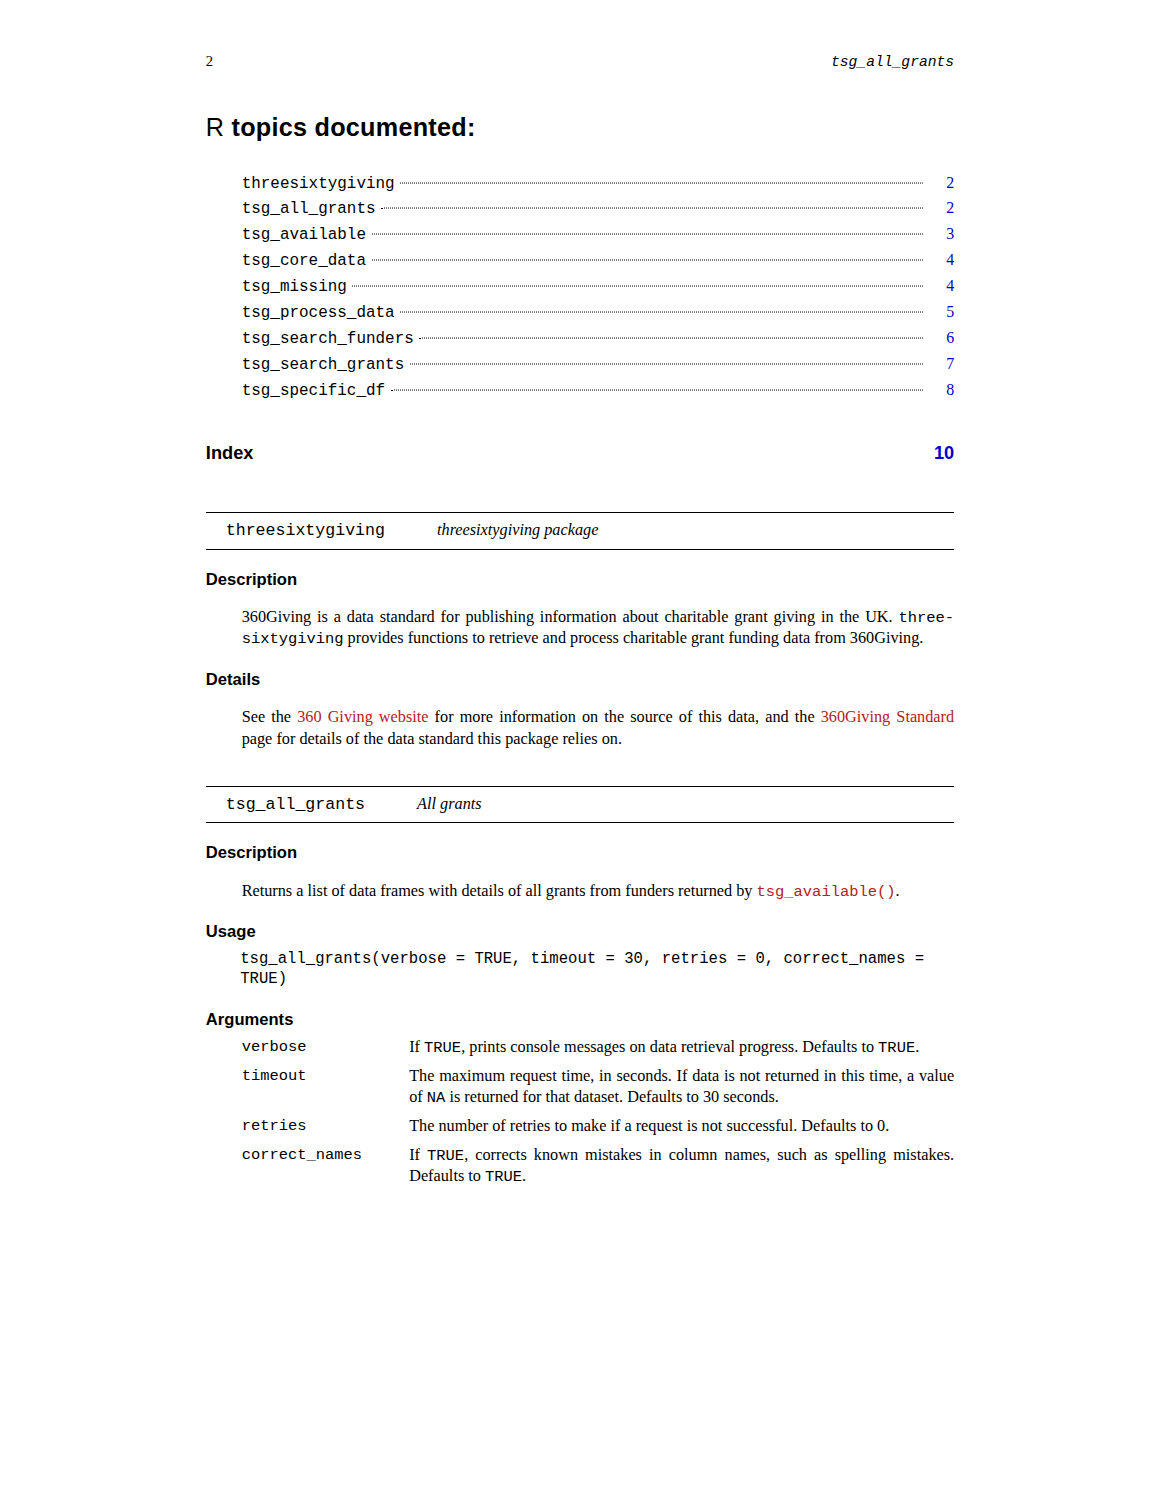2 tsg_all_grants
R topics documented:
threesixtygiving 2
tsg_all_grants 2
tsg_available 3
tsg_core_data 4
tsg_missing 4
tsg_process_data 5
tsg_search_funders 6
tsg_search_grants 7
tsg_specific_df 8
Index 10
threesixtygiving threesixtygiving package
Description
360Giving is a data standard for publishing information about charitable grant giving in the UK. threesixtygiving provides functions to retrieve and process charitable grant funding data from 360Giving.
Details
See the 360 Giving website for more information on the source of this data, and the 360Giving Standard page for details of the data standard this package relies on.
tsg_all_grants All grants
Description
Returns a list of data frames with details of all grants from funders returned by tsg_available().
Usage
tsg_all_grants(verbose = TRUE, timeout = 30, retries = 0, correct_names = TRUE)
Arguments
verbose
If TRUE, prints console messages on data retrieval progress. Defaults to TRUE.
timeout
The maximum request time, in seconds. If data is not returned in this time, a value of NA is returned for that dataset. Defaults to 30 seconds.
retries
The number of retries to make if a request is not successful. Defaults to 0.
correct_names
If TRUE, corrects known mistakes in column names, such as spelling mistakes. Defaults to TRUE.